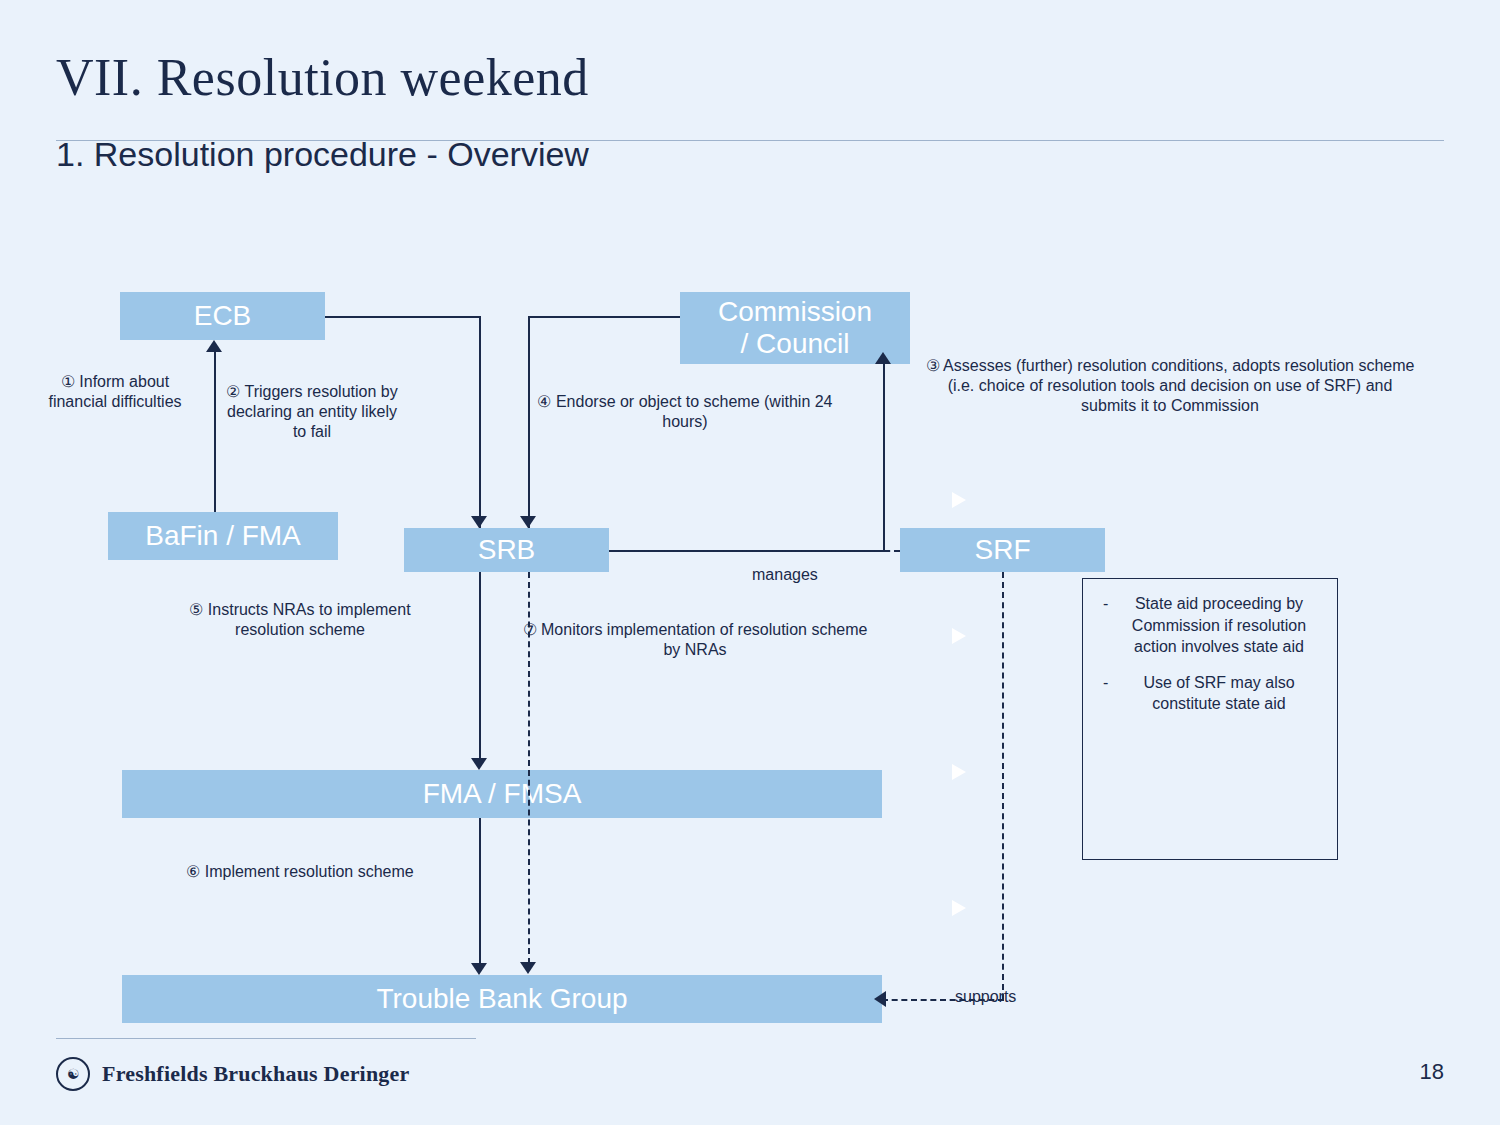VII. Resolution weekend
1. Resolution procedure - Overview
ECB
Commission
/ Council
BaFin / FMA
SRB
SRF
FMA / FMSA
Trouble Bank Group
① Inform about financial difficulties
② Triggers resolution by declaring an entity likely to fail
④ Endorse or object to scheme (within 24 hours)
③ Assesses (further) resolution conditions, adopts resolution scheme (i.e. choice of resolution tools and decision on use of SRF) and submits it to Commission
⑤ Instructs NRAs to implement resolution scheme
⑦ Monitors implementation of resolution scheme by NRAs
⑥ Implement resolution scheme
manages
supports
State aid proceeding by Commission if resolution action involves state aid
Use of SRF may also constitute state aid
☯
Freshfields Bruckhaus Deringer
18